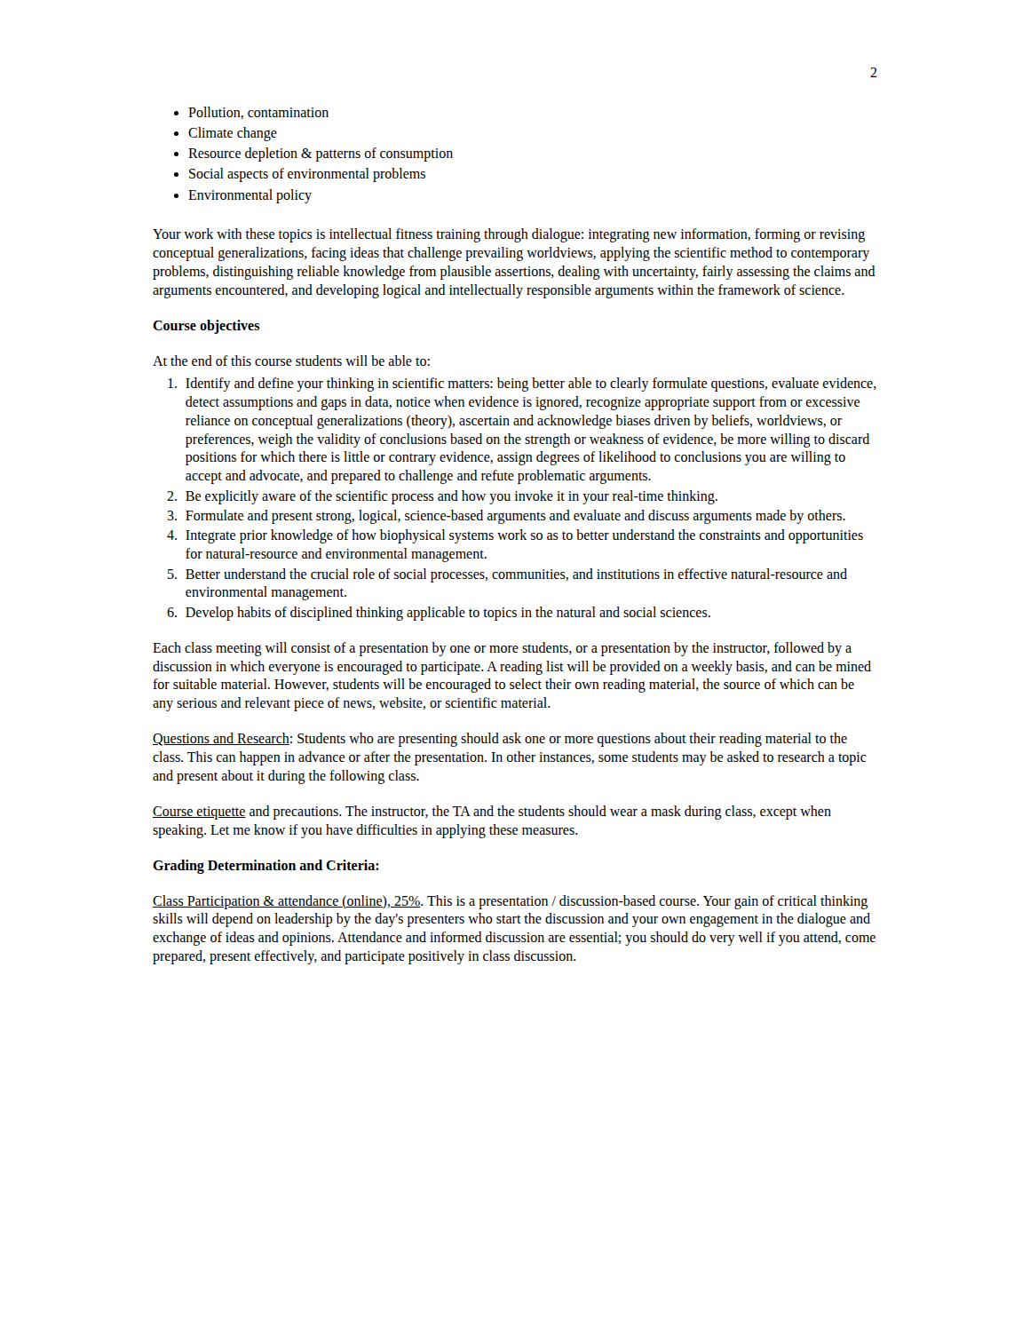2
Pollution, contamination
Climate change
Resource depletion & patterns of consumption
Social aspects of environmental problems
Environmental policy
Your work with these topics is intellectual fitness training through dialogue: integrating new information, forming or revising conceptual generalizations, facing ideas that challenge prevailing worldviews, applying the scientific method to contemporary problems, distinguishing reliable knowledge from plausible assertions, dealing with uncertainty, fairly assessing the claims and arguments encountered, and developing logical and intellectually responsible arguments within the framework of science.
Course objectives
At the end of this course students will be able to:
Identify and define your thinking in scientific matters: being better able to clearly formulate questions, evaluate evidence, detect assumptions and gaps in data, notice when evidence is ignored, recognize appropriate support from or excessive reliance on conceptual generalizations (theory), ascertain and acknowledge biases driven by beliefs, worldviews, or preferences, weigh the validity of conclusions based on the strength or weakness of evidence, be more willing to discard positions for which there is little or contrary evidence, assign degrees of likelihood to conclusions you are willing to accept and advocate, and prepared to challenge and refute problematic arguments.
Be explicitly aware of the scientific process and how you invoke it in your real-time thinking.
Formulate and present strong, logical, science-based arguments and evaluate and discuss arguments made by others.
Integrate prior knowledge of how biophysical systems work so as to better understand the constraints and opportunities for natural-resource and environmental management.
Better understand the crucial role of social processes, communities, and institutions in effective natural-resource and environmental management.
Develop habits of disciplined thinking applicable to topics in the natural and social sciences.
Each class meeting will consist of a presentation by one or more students, or a presentation by the instructor, followed by a discussion in which everyone is encouraged to participate. A reading list will be provided on a weekly basis, and can be mined for suitable material. However, students will be encouraged to select their own reading material, the source of which can be any serious and relevant piece of news, website, or scientific material.
Questions and Research: Students who are presenting should ask one or more questions about their reading material to the class. This can happen in advance or after the presentation. In other instances, some students may be asked to research a topic and present about it during the following class.
Course etiquette and precautions. The instructor, the TA and the students should wear a mask during class, except when speaking. Let me know if you have difficulties in applying these measures.
Grading Determination and Criteria:
Class Participation & attendance (online), 25%. This is a presentation / discussion-based course. Your gain of critical thinking skills will depend on leadership by the day's presenters who start the discussion and your own engagement in the dialogue and exchange of ideas and opinions. Attendance and informed discussion are essential; you should do very well if you attend, come prepared, present effectively, and participate positively in class discussion.